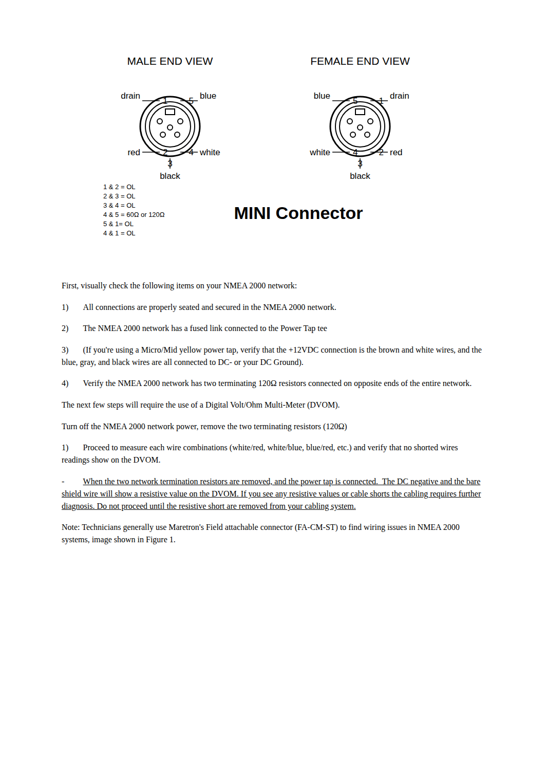MALE END VIEW FEMALE END VIEW drain 1 5 blue red 2 4 white 3 black blue 5 1 drain white 4 2 red 3 black 1 & 2 = OL 2 & 3 = OL 3 & 4 = OL 4 & 5 = 60Ω or 120Ω 5 & 1= OL 4 & 1 = OL MINI Connector
First, visually check the following items on your NMEA 2000 network:
1) All connections are properly seated and secured in the NMEA 2000 network.
2) The NMEA 2000 network has a fused link connected to the Power Tap tee
3)(If you're using a Micro/Mid yellow power tap, verify that the +12VDC connection is the brown and white wires, and the blue, gray, and black wires are all connected to DC- or your DC Ground).
4) Verify the NMEA 2000 network has two terminating 120Ω resistors connected on opposite ends of the entire network.
The next few steps will require the use of a Digital Volt/Ohm Multi-Meter (DVOM).
Turn off the NMEA 2000 network power, remove the two terminating resistors (120Ω)
1) Proceed to measure each wire combinations (white/red, white/blue, blue/red, etc.) and verify that no shorted wires readings show on the DVOM.
-When the two network termination resistors are removed, and the power tap is connected. The DC negative and the bare shield wire will show a resistive value on the DVOM. If you see any resistive values or cable shorts the cabling requires further diagnosis. Do not proceed until the resistive short are removed from your cabling system.
Note: Technicians generally use Maretron's Field attachable connector (FA-CM-ST) to find wiring issues in NMEA 2000 systems, image shown in Figure 1.